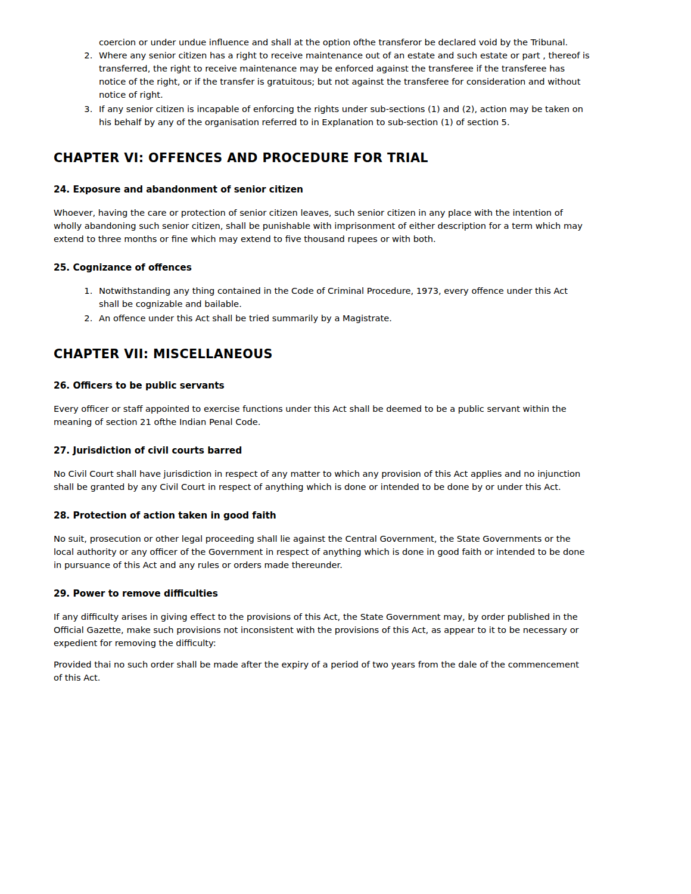coercion or under undue influence and shall at the option ofthe transferor be declared void by the Tribunal.
Where any senior citizen has a right to receive maintenance out of an estate and such estate or part , thereof is transferred, the right to receive maintenance may be enforced against the transferee if the transferee has notice of the right, or if the transfer is gratuitous; but not against the transferee for consideration and without notice of right.
If any senior citizen is incapable of enforcing the rights under sub-sections (1) and (2), action may be taken on his behalf by any of the organisation referred to in Explanation to sub-section (1) of section 5.
CHAPTER VI: OFFENCES AND PROCEDURE FOR TRIAL
24. Exposure and abandonment of senior citizen
Whoever, having the care or protection of senior citizen leaves, such senior citizen in any place with the intention of wholly abandoning such senior citizen, shall be punishable with imprisonment of either description for a term which may extend to three months or fine which may extend to five thousand rupees or with both.
25. Cognizance of offences
Notwithstanding any thing contained in the Code of Criminal Procedure, 1973, every offence under this Act shall be cognizable and bailable.
An offence under this Act shall be tried summarily by a Magistrate.
CHAPTER VII: MISCELLANEOUS
26. Officers to be public servants
Every officer or staff appointed to exercise functions under this Act shall be deemed to be a public servant within the meaning of section 21 ofthe Indian Penal Code.
27. Jurisdiction of civil courts barred
No Civil Court shall have jurisdiction in respect of any matter to which any provision of this Act applies and no injunction shall be granted by any Civil Court in respect of anything which is done or intended to be done by or under this Act.
28. Protection of action taken in good faith
No suit, prosecution or other legal proceeding shall lie against the Central Government, the State Governments or the local authority or any officer of the Government in respect of anything which is done in good faith or intended to be done in pursuance of this Act and any rules or orders made thereunder.
29. Power to remove difficulties
If any difficulty arises in giving effect to the provisions of this Act, the State Government may, by order published in the Official Gazette, make such provisions not inconsistent with the provisions of this Act, as appear to it to be necessary or expedient for removing the difficulty:
Provided thai no such order shall be made after the expiry of a period of two years from the dale of the commencement of this Act.